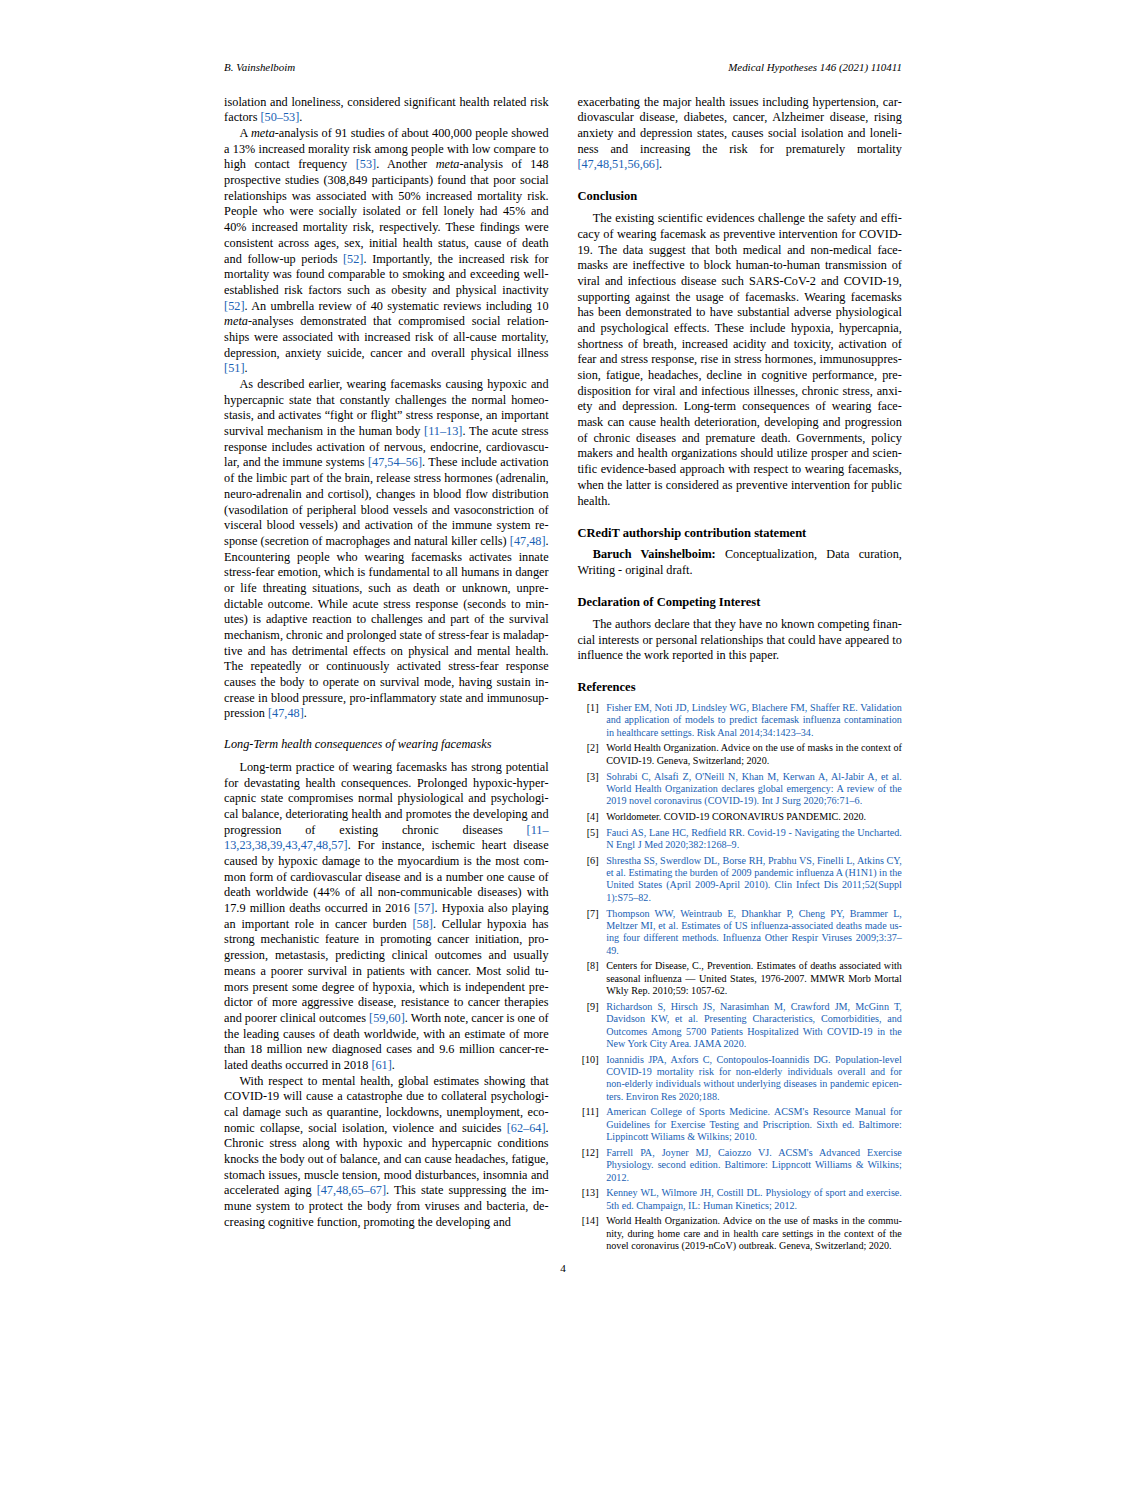B. Vainshelboim
Medical Hypotheses 146 (2021) 110411
isolation and loneliness, considered significant health related risk factors [50–53].
A meta-analysis of 91 studies of about 400,000 people showed a 13% increased morality risk among people with low compare to high contact frequency [53]. Another meta-analysis of 148 prospective studies (308,849 participants) found that poor social relationships was associated with 50% increased mortality risk. People who were socially isolated or fell lonely had 45% and 40% increased mortality risk, respectively. These findings were consistent across ages, sex, initial health status, cause of death and follow-up periods [52]. Importantly, the increased risk for mortality was found comparable to smoking and exceeding well-established risk factors such as obesity and physical inactivity [52]. An umbrella review of 40 systematic reviews including 10 meta-analyses demonstrated that compromised social relationships were associated with increased risk of all-cause mortality, depression, anxiety suicide, cancer and overall physical illness [51].
As described earlier, wearing facemasks causing hypoxic and hypercapnic state that constantly challenges the normal homeostasis, and activates “fight or flight” stress response, an important survival mechanism in the human body [11–13]. The acute stress response includes activation of nervous, endocrine, cardiovascular, and the immune systems [47,54–56]. These include activation of the limbic part of the brain, release stress hormones (adrenalin, neuro-adrenalin and cortisol), changes in blood flow distribution (vasodilation of peripheral blood vessels and vasoconstriction of visceral blood vessels) and activation of the immune system response (secretion of macrophages and natural killer cells) [47,48]. Encountering people who wearing facemasks activates innate stress-fear emotion, which is fundamental to all humans in danger or life threating situations, such as death or unknown, unpredictable outcome. While acute stress response (seconds to minutes) is adaptive reaction to challenges and part of the survival mechanism, chronic and prolonged state of stress-fear is maladaptive and has detrimental effects on physical and mental health. The repeatedly or continuously activated stress-fear response causes the body to operate on survival mode, having sustain increase in blood pressure, pro-inflammatory state and immunosuppression [47,48].
Long-Term health consequences of wearing facemasks
Long-term practice of wearing facemasks has strong potential for devastating health consequences. Prolonged hypoxic-hypercapnic state compromises normal physiological and psychological balance, deteriorating health and promotes the developing and progression of existing chronic diseases [11–13,23,38,39,43,47,48,57]. For instance, ischemic heart disease caused by hypoxic damage to the myocardium is the most common form of cardiovascular disease and is a number one cause of death worldwide (44% of all non-communicable diseases) with 17.9 million deaths occurred in 2016 [57]. Hypoxia also playing an important role in cancer burden [58]. Cellular hypoxia has strong mechanistic feature in promoting cancer initiation, progression, metastasis, predicting clinical outcomes and usually means a poorer survival in patients with cancer. Most solid tumors present some degree of hypoxia, which is independent predictor of more aggressive disease, resistance to cancer therapies and poorer clinical outcomes [59,60]. Worth note, cancer is one of the leading causes of death worldwide, with an estimate of more than 18 million new diagnosed cases and 9.6 million cancer-related deaths occurred in 2018 [61].
With respect to mental health, global estimates showing that COVID-19 will cause a catastrophe due to collateral psychological damage such as quarantine, lockdowns, unemployment, economic collapse, social isolation, violence and suicides [62–64]. Chronic stress along with hypoxic and hypercapnic conditions knocks the body out of balance, and can cause headaches, fatigue, stomach issues, muscle tension, mood disturbances, insomnia and accelerated aging [47,48,65–67]. This state suppressing the immune system to protect the body from viruses and bacteria, decreasing cognitive function, promoting the developing and
exacerbating the major health issues including hypertension, cardiovascular disease, diabetes, cancer, Alzheimer disease, rising anxiety and depression states, causes social isolation and loneliness and increasing the risk for prematurely mortality [47,48,51,56,66].
Conclusion
The existing scientific evidences challenge the safety and efficacy of wearing facemask as preventive intervention for COVID-19. The data suggest that both medical and non-medical facemasks are ineffective to block human-to-human transmission of viral and infectious disease such SARS-CoV-2 and COVID-19, supporting against the usage of facemasks. Wearing facemasks has been demonstrated to have substantial adverse physiological and psychological effects. These include hypoxia, hypercapnia, shortness of breath, increased acidity and toxicity, activation of fear and stress response, rise in stress hormones, immunosuppression, fatigue, headaches, decline in cognitive performance, predisposition for viral and infectious illnesses, chronic stress, anxiety and depression. Long-term consequences of wearing facemask can cause health deterioration, developing and progression of chronic diseases and premature death. Governments, policy makers and health organizations should utilize prosper and scientific evidence-based approach with respect to wearing facemasks, when the latter is considered as preventive intervention for public health.
CRediT authorship contribution statement
Baruch Vainshelboim: Conceptualization, Data curation, Writing - original draft.
Declaration of Competing Interest
The authors declare that they have no known competing financial interests or personal relationships that could have appeared to influence the work reported in this paper.
References
[1] Fisher EM, Noti JD, Lindsley WG, Blachere FM, Shaffer RE. Validation and application of models to predict facemask influenza contamination in healthcare settings. Risk Anal 2014;34:1423–34.
[2] World Health Organization. Advice on the use of masks in the context of COVID-19. Geneva, Switzerland; 2020.
[3] Sohrabi C, Alsafi Z, O'Neill N, Khan M, Kerwan A, Al-Jabir A, et al. World Health Organization declares global emergency: A review of the 2019 novel coronavirus (COVID-19). Int J Surg 2020;76:71–6.
[4] Worldometer. COVID-19 CORONAVIRUS PANDEMIC. 2020.
[5] Fauci AS, Lane HC, Redfield RR. Covid-19 - Navigating the Uncharted. N Engl J Med 2020;382:1268–9.
[6] Shrestha SS, Swerdlow DL, Borse RH, Prabhu VS, Finelli L, Atkins CY, et al. Estimating the burden of 2009 pandemic influenza A (H1N1) in the United States (April 2009-April 2010). Clin Infect Dis 2011;52(Suppl 1):S75–82.
[7] Thompson WW, Weintraub E, Dhankhar P, Cheng PY, Brammer L, Meltzer MI, et al. Estimates of US influenza-associated deaths made using four different methods. Influenza Other Respir Viruses 2009;3:37–49.
[8] Centers for Disease, C., Prevention. Estimates of deaths associated with seasonal influenza — United States, 1976-2007. MMWR Morb Mortal Wkly Rep. 2010;59: 1057-62.
[9] Richardson S, Hirsch JS, Narasimhan M, Crawford JM, McGinn T, Davidson KW, et al. Presenting Characteristics, Comorbidities, and Outcomes Among 5700 Patients Hospitalized With COVID-19 in the New York City Area. JAMA 2020.
[10] Ioannidis JPA, Axfors C, Contopoulos-Ioannidis DG. Population-level COVID-19 mortality risk for non-elderly individuals overall and for non-elderly individuals without underlying diseases in pandemic epicenters. Environ Res 2020;188.
[11] American College of Sports Medicine. ACSM's Resource Manual for Guidelines for Exercise Testing and Priscription. Sixth ed. Baltimore: Lippincott Wiliams & Wilkins; 2010.
[12] Farrell PA, Joyner MJ, Caiozzo VJ. ACSM's Advanced Exercise Physiology. second edition. Baltimore: Lippncott Williams & Wilkins; 2012.
[13] Kenney WL, Wilmore JH, Costill DL. Physiology of sport and exercise. 5th ed. Champaign, IL: Human Kinetics; 2012.
[14] World Health Organization. Advice on the use of masks in the community, during home care and in health care settings in the context of the novel coronavirus (2019-nCoV) outbreak. Geneva, Switzerland; 2020.
4